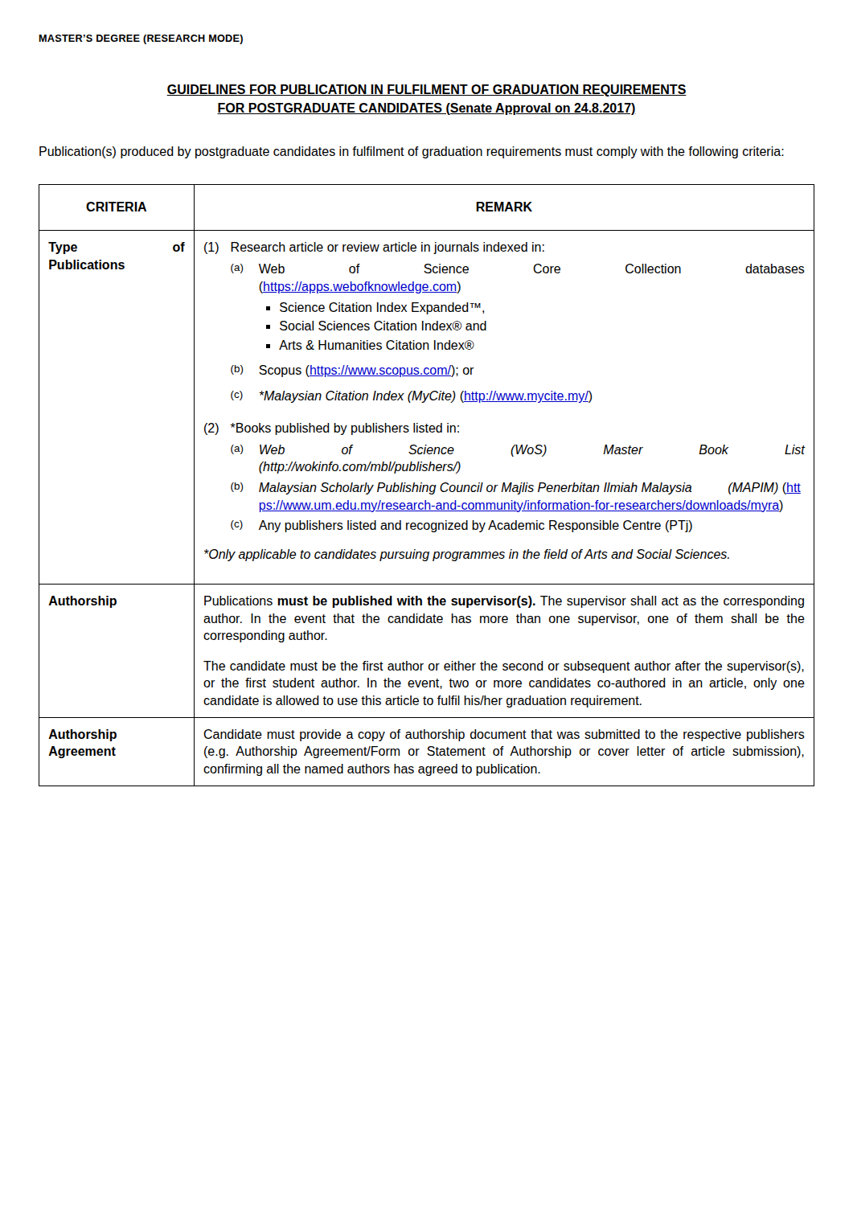MASTER’S DEGREE (RESEARCH MODE)
GUIDELINES FOR PUBLICATION IN FULFILMENT OF GRADUATION REQUIREMENTS
FOR POSTGRADUATE CANDIDATES (Senate Approval on 24.8.2017)
Publication(s) produced by postgraduate candidates in fulfilment of graduation requirements must comply with the following criteria:
| CRITERIA | REMARK |
| --- | --- |
| Type of Publications | (1) Research article or review article in journals indexed in: (a) Web of Science Core Collection databases ( https://apps.webofknowledge.com ) Science Citation Index Expanded™, Social Sciences Citation Index® and Arts & Humanities Citation Index® (b) Scopus ( https://www.scopus.com/ ); or (c) *Malaysian Citation Index (MyCite) ( http://www.mycite.my/ ) (2) *Books published by publishers listed in: (a) Web of Science (WoS) Master Book List (http://wokinfo.com/mbl/publishers/) (b) Malaysian Scholarly Publishing Council or Majlis Penerbitan Ilmiah Malaysia (MAPIM) ( https://www.um.edu.my/research-and-community/information-for-researchers/downloads/myra ) (c) Any publishers listed and recognized by Academic Responsible Centre (PTj) *Only applicable to candidates pursuing programmes in the field of Arts and Social Sciences. |
| Authorship | Publications must be published with the supervisor(s). The supervisor shall act as the corresponding author. In the event that the candidate has more than one supervisor, one of them shall be the corresponding author. The candidate must be the first author or either the second or subsequent author after the supervisor(s), or the first student author. In the event, two or more candidates co-authored in an article, only one candidate is allowed to use this article to fulfil his/her graduation requirement. |
| Authorship Agreement | Candidate must provide a copy of authorship document that was submitted to the respective publishers (e.g. Authorship Agreement/Form or Statement of Authorship or cover letter of article submission), confirming all the named authors has agreed to publication. |